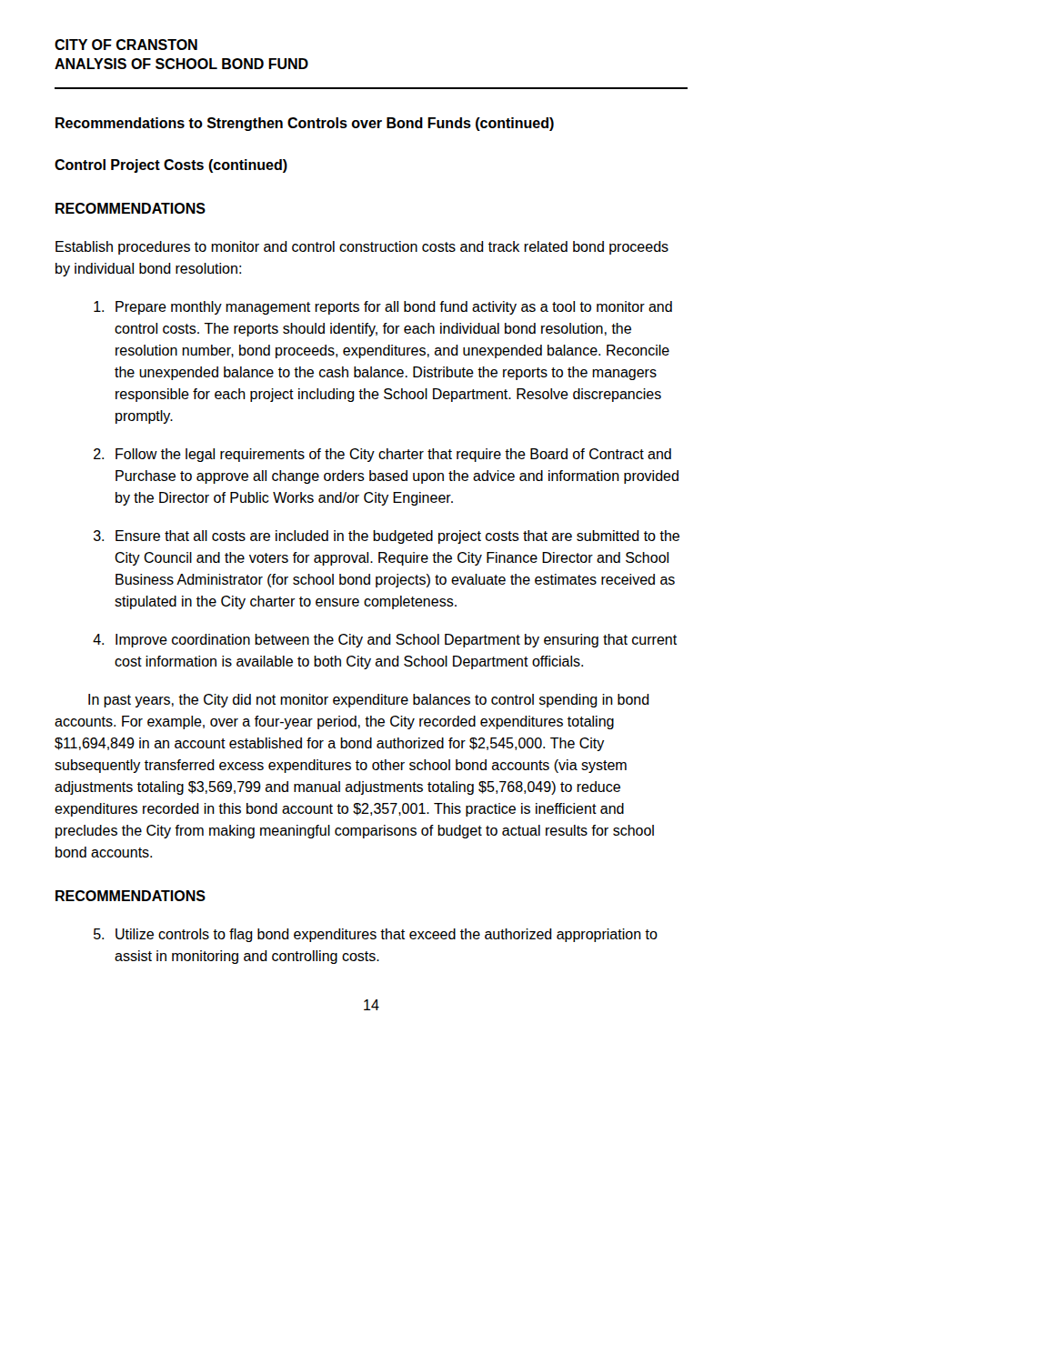CITY OF CRANSTON
ANALYSIS OF SCHOOL BOND FUND
Recommendations to Strengthen Controls over Bond Funds (continued)
Control Project Costs (continued)
RECOMMENDATIONS
Establish procedures to monitor and control construction costs and track related bond proceeds by individual bond resolution:
Prepare monthly management reports for all bond fund activity as a tool to monitor and control costs. The reports should identify, for each individual bond resolution, the resolution number, bond proceeds, expenditures, and unexpended balance. Reconcile the unexpended balance to the cash balance. Distribute the reports to the managers responsible for each project including the School Department. Resolve discrepancies promptly.
Follow the legal requirements of the City charter that require the Board of Contract and Purchase to approve all change orders based upon the advice and information provided by the Director of Public Works and/or City Engineer.
Ensure that all costs are included in the budgeted project costs that are submitted to the City Council and the voters for approval. Require the City Finance Director and School Business Administrator (for school bond projects) to evaluate the estimates received as stipulated in the City charter to ensure completeness.
Improve coordination between the City and School Department by ensuring that current cost information is available to both City and School Department officials.
In past years, the City did not monitor expenditure balances to control spending in bond accounts. For example, over a four-year period, the City recorded expenditures totaling $11,694,849 in an account established for a bond authorized for $2,545,000. The City subsequently transferred excess expenditures to other school bond accounts (via system adjustments totaling $3,569,799 and manual adjustments totaling $5,768,049) to reduce expenditures recorded in this bond account to $2,357,001. This practice is inefficient and precludes the City from making meaningful comparisons of budget to actual results for school bond accounts.
RECOMMENDATIONS
Utilize controls to flag bond expenditures that exceed the authorized appropriation to assist in monitoring and controlling costs.
14